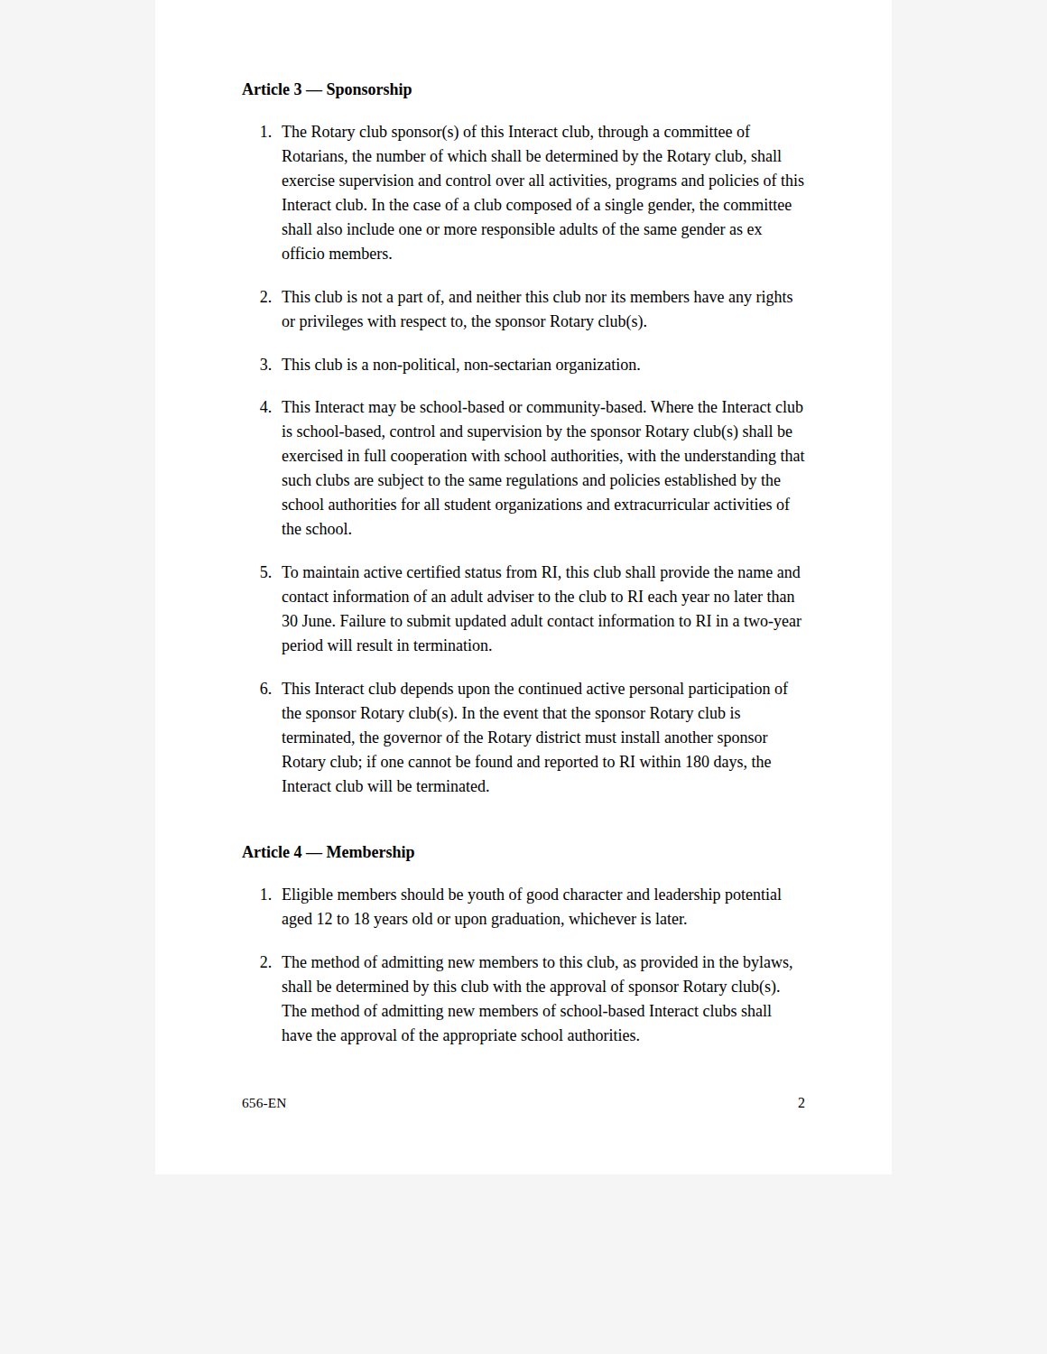Article 3 — Sponsorship
The Rotary club sponsor(s) of this Interact club, through a committee of Rotarians, the number of which shall be determined by the Rotary club, shall exercise supervision and control over all activities, programs and policies of this Interact club. In the case of a club composed of a single gender, the committee shall also include one or more responsible adults of the same gender as ex officio members.
This club is not a part of, and neither this club nor its members have any rights or privileges with respect to, the sponsor Rotary club(s).
This club is a non-political, non-sectarian organization.
This Interact may be school-based or community-based. Where the Interact club is school-based, control and supervision by the sponsor Rotary club(s) shall be exercised in full cooperation with school authorities, with the understanding that such clubs are subject to the same regulations and policies established by the school authorities for all student organizations and extracurricular activities of the school.
To maintain active certified status from RI, this club shall provide the name and contact information of an adult adviser to the club to RI each year no later than 30 June. Failure to submit updated adult contact information to RI in a two-year period will result in termination.
This Interact club depends upon the continued active personal participation of the sponsor Rotary club(s). In the event that the sponsor Rotary club is terminated, the governor of the Rotary district must install another sponsor Rotary club; if one cannot be found and reported to RI within 180 days, the Interact club will be terminated.
Article 4 — Membership
Eligible members should be youth of good character and leadership potential aged 12 to 18 years old or upon graduation, whichever is later.
The method of admitting new members to this club, as provided in the bylaws, shall be determined by this club with the approval of sponsor Rotary club(s). The method of admitting new members of school-based Interact clubs shall have the approval of the appropriate school authorities.
656-EN 2